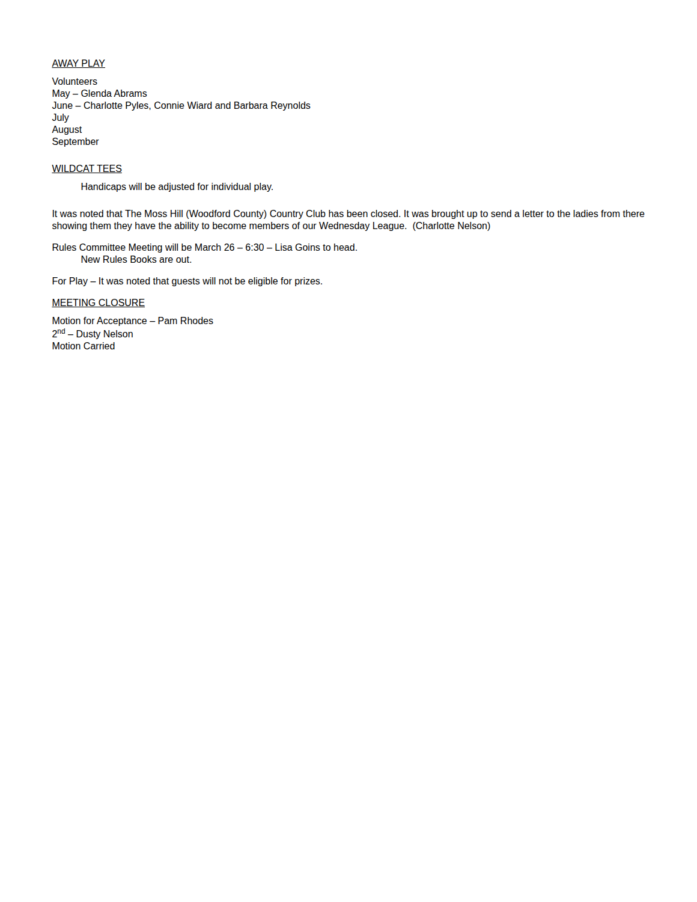AWAY PLAY
Volunteers
May – Glenda Abrams
June – Charlotte Pyles, Connie Wiard and Barbara Reynolds
July
August
September
WILDCAT TEES
Handicaps will be adjusted for individual play.
It was noted that The Moss Hill (Woodford County) Country Club has been closed. It was brought up to send a letter to the ladies from there showing them they have the ability to become members of our Wednesday League. (Charlotte Nelson)
Rules Committee Meeting will be March 26 – 6:30 – Lisa Goins to head.
New Rules Books are out.
For Play – It was noted that guests will not be eligible for prizes.
MEETING CLOSURE
Motion for Acceptance – Pam Rhodes
2nd – Dusty Nelson
Motion Carried